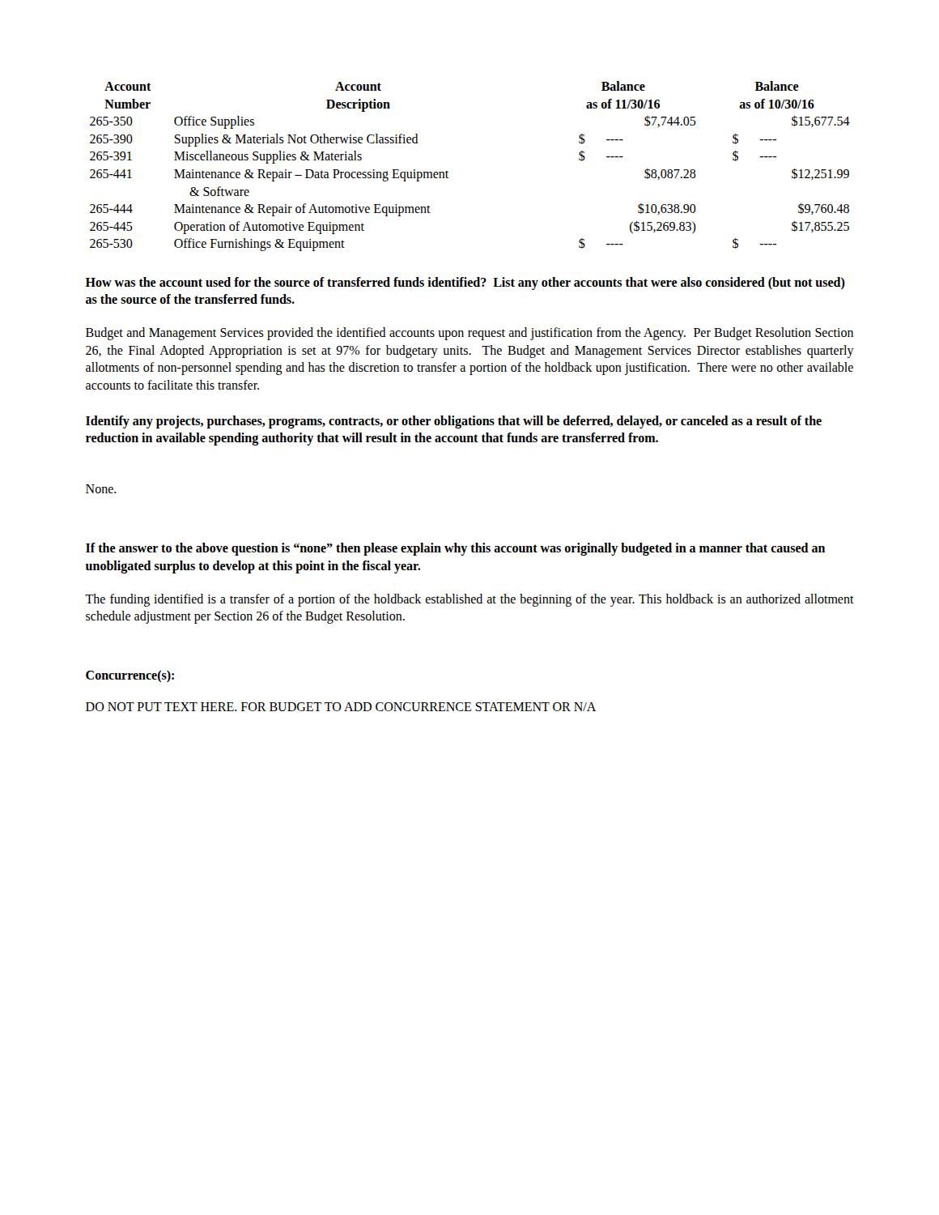| Account Number | Account Description | Balance as of 11/30/16 | Balance as of 10/30/16 |
| --- | --- | --- | --- |
| 265-350 | Office Supplies | $7,744.05 | $15,677.54 |
| 265-390 | Supplies & Materials Not Otherwise Classified | $ ---- | $ ---- |
| 265-391 | Miscellaneous Supplies & Materials | $ ---- | $ ---- |
| 265-441 | Maintenance & Repair – Data Processing Equipment & Software | $8,087.28 | $12,251.99 |
| 265-444 | Maintenance & Repair of Automotive Equipment | $10,638.90 | $9,760.48 |
| 265-445 | Operation of Automotive Equipment | ($15,269.83) | $17,855.25 |
| 265-530 | Office Furnishings & Equipment | $ ---- | $ ---- |
How was the account used for the source of transferred funds identified? List any other accounts that were also considered (but not used) as the source of the transferred funds.
Budget and Management Services provided the identified accounts upon request and justification from the Agency. Per Budget Resolution Section 26, the Final Adopted Appropriation is set at 97% for budgetary units. The Budget and Management Services Director establishes quarterly allotments of non-personnel spending and has the discretion to transfer a portion of the holdback upon justification. There were no other available accounts to facilitate this transfer.
Identify any projects, purchases, programs, contracts, or other obligations that will be deferred, delayed, or canceled as a result of the reduction in available spending authority that will result in the account that funds are transferred from.
None.
If the answer to the above question is “none” then please explain why this account was originally budgeted in a manner that caused an unobligated surplus to develop at this point in the fiscal year.
The funding identified is a transfer of a portion of the holdback established at the beginning of the year. This holdback is an authorized allotment schedule adjustment per Section 26 of the Budget Resolution.
Concurrence(s):
DO NOT PUT TEXT HERE. FOR BUDGET TO ADD CONCURRENCE STATEMENT OR N/A